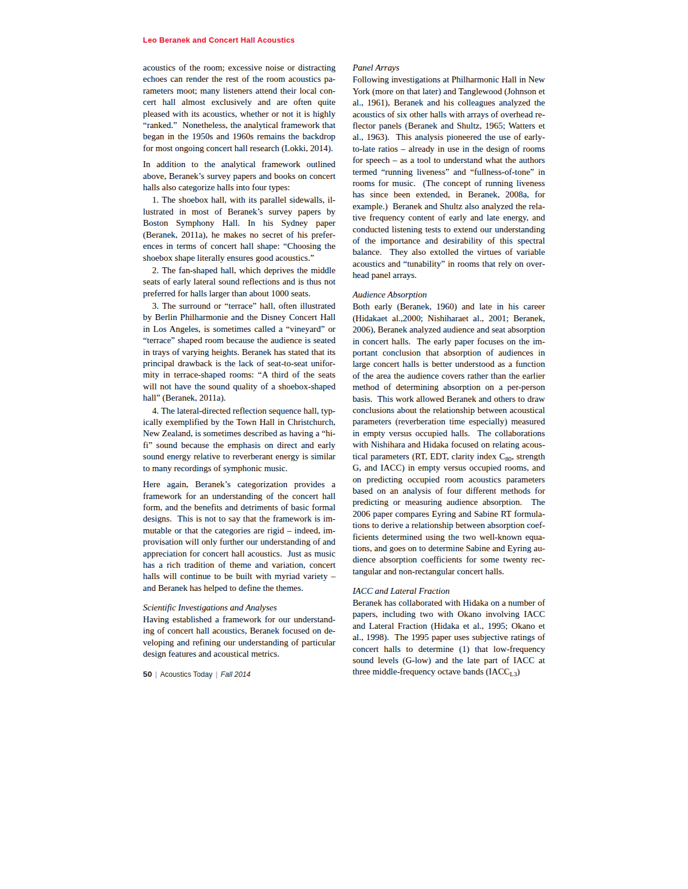Leo Beranek and Concert Hall Acoustics
acoustics of the room; excessive noise or distracting echoes can render the rest of the room acoustics parameters moot; many listeners attend their local concert hall almost exclusively and are often quite pleased with its acoustics, whether or not it is highly “ranked.” Nonetheless, the analytical framework that began in the 1950s and 1960s remains the backdrop for most ongoing concert hall research (Lokki, 2014).
In addition to the analytical framework outlined above, Beranek’s survey papers and books on concert halls also categorize halls into four types:
1. The shoebox hall, with its parallel sidewalls, illustrated in most of Beranek’s survey papers by Boston Symphony Hall. In his Sydney paper (Beranek, 2011a), he makes no secret of his preferences in terms of concert hall shape: “Choosing the shoebox shape literally ensures good acoustics.”
2. The fan-shaped hall, which deprives the middle seats of early lateral sound reflections and is thus not preferred for halls larger than about 1000 seats.
3. The surround or “terrace” hall, often illustrated by Berlin Philharmonie and the Disney Concert Hall in Los Angeles, is sometimes called a “vineyard” or “terrace” shaped room because the audience is seated in trays of varying heights. Beranek has stated that its principal drawback is the lack of seat-to-seat uniformity in terrace-shaped rooms: “A third of the seats will not have the sound quality of a shoebox-shaped hall” (Beranek, 2011a).
4. The lateral-directed reflection sequence hall, typically exemplified by the Town Hall in Christchurch, New Zealand, is sometimes described as having a “hi-fi” sound because the emphasis on direct and early sound energy relative to reverberant energy is similar to many recordings of symphonic music.
Here again, Beranek’s categorization provides a framework for an understanding of the concert hall form, and the benefits and detriments of basic formal designs. This is not to say that the framework is immutable or that the categories are rigid – indeed, improvisation will only further our understanding of and appreciation for concert hall acoustics. Just as music has a rich tradition of theme and variation, concert halls will continue to be built with myriad variety – and Beranek has helped to define the themes.
Scientific Investigations and Analyses
Having established a framework for our understanding of concert hall acoustics, Beranek focused on developing and refining our understanding of particular design features and acoustical metrics.
Panel Arrays
Following investigations at Philharmonic Hall in New York (more on that later) and Tanglewood (Johnson et al., 1961), Beranek and his colleagues analyzed the acoustics of six other halls with arrays of overhead reflector panels (Beranek and Shultz, 1965; Watters et al., 1963). This analysis pioneered the use of early-to-late ratios – already in use in the design of rooms for speech – as a tool to understand what the authors termed “running liveness” and “fullness-of-tone” in rooms for music. (The concept of running liveness has since been extended, in Beranek, 2008a, for example.) Beranek and Shultz also analyzed the relative frequency content of early and late energy, and conducted listening tests to extend our understanding of the importance and desirability of this spectral balance. They also extolled the virtues of variable acoustics and “tunability” in rooms that rely on overhead panel arrays.
Audience Absorption
Both early (Beranek, 1960) and late in his career (Hidakaet al.,2000; Nishiharaet al., 2001; Beranek, 2006), Beranek analyzed audience and seat absorption in concert halls. The early paper focuses on the important conclusion that absorption of audiences in large concert halls is better understood as a function of the area the audience covers rather than the earlier method of determining absorption on a per-person basis. This work allowed Beranek and others to draw conclusions about the relationship between acoustical parameters (reverberation time especially) measured in empty versus occupied halls. The collaborations with Nishihara and Hidaka focused on relating acoustical parameters (RT, EDT, clarity index C80, strength G, and IACC) in empty versus occupied rooms, and on predicting occupied room acoustics parameters based on an analysis of four different methods for predicting or measuring audience absorption. The 2006 paper compares Eyring and Sabine RT formulations to derive a relationship between absorption coefficients determined using the two well-known equations, and goes on to determine Sabine and Eyring audience absorption coefficients for some twenty rectangular and non-rectangular concert halls.
IACC and Lateral Fraction
Beranek has collaborated with Hidaka on a number of papers, including two with Okano involving IACC and Lateral Fraction (Hidaka et al., 1995; Okano et al., 1998). The 1995 paper uses subjective ratings of concert halls to determine (1) that low-frequency sound levels (G-low) and the late part of IACC at three middle-frequency octave bands (IACCL3)
50|Acoustics Today|Fall 2014